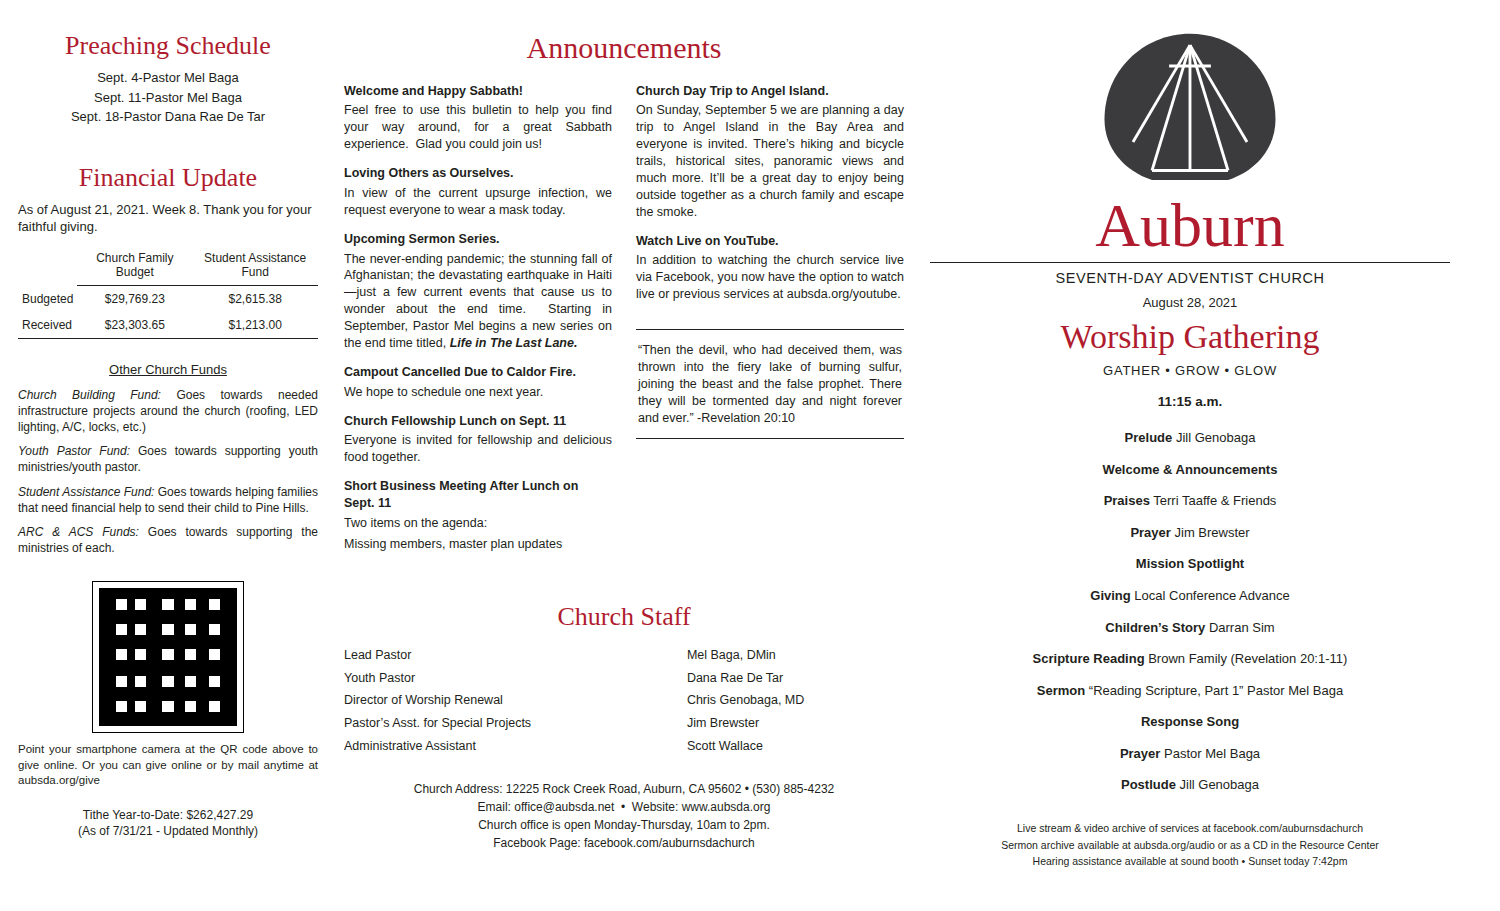Preaching Schedule
Sept. 4-Pastor Mel Baga
Sept. 11-Pastor Mel Baga
Sept. 18-Pastor Dana Rae De Tar
Financial Update
As of August 21, 2021. Week 8. Thank you for your faithful giving.
| | Church Family Budget | Student Assistance Fund |
| --- | --- | --- |
| Budgeted | $29,769.23 | $2,615.38 |
| Received | $23,303.65 | $1,213.00 |
Other Church Funds
Church Building Fund: Goes towards needed infrastructure projects around the church (roofing, LED lighting, A/C, locks, etc.)
Youth Pastor Fund: Goes towards supporting youth ministries/youth pastor.
Student Assistance Fund: Goes towards helping families that need financial help to send their child to Pine Hills.
ARC & ACS Funds: Goes towards supporting the ministries of each.
Point your smartphone camera at the QR code above to give online. Or you can give online or by mail anytime at aubsda.org/give
Tithe Year-to-Date: $262,427.29
(As of 7/31/21 - Updated Monthly)
Announcements
Welcome and Happy Sabbath!
Feel free to use this bulletin to help you find your way around, for a great Sabbath experience. Glad you could join us!
Loving Others as Ourselves.
In view of the current upsurge infection, we request everyone to wear a mask today.
Upcoming Sermon Series.
The never-ending pandemic; the stunning fall of Afghanistan; the devastating earthquake in Haiti —just a few current events that cause us to wonder about the end time. Starting in September, Pastor Mel begins a new series on the end time titled, Life in The Last Lane.
Campout Cancelled Due to Caldor Fire.
We hope to schedule one next year.
Church Fellowship Lunch on Sept. 11
Everyone is invited for fellowship and delicious food together.
Short Business Meeting After Lunch on Sept. 11
Two items on the agenda:
Missing members, master plan updates
Church Day Trip to Angel Island.
On Sunday, September 5 we are planning a day trip to Angel Island in the Bay Area and everyone is invited. There’s hiking and bicycle trails, historical sites, panoramic views and much more. It’ll be a great day to enjoy being outside together as a church family and escape the smoke.
Watch Live on YouTube.
In addition to watching the church service live via Facebook, you now have the option to watch live or previous services at aubsda.org/youtube.
“Then the devil, who had deceived them, was thrown into the fiery lake of burning sulfur, joining the beast and the false prophet. There they will be tormented day and night forever and ever.” -Revelation 20:10
Church Staff
| Lead Pastor | Mel Baga, DMin |
| Youth Pastor | Dana Rae De Tar |
| Director of Worship Renewal | Chris Genobaga, MD |
| Pastor’s Asst. for Special Projects | Jim Brewster |
| Administrative Assistant | Scott Wallace |
Church Address: 12225 Rock Creek Road, Auburn, CA 95602 • (530) 885-4232
Email: office@aubsda.net • Website: www.aubsda.org
Church office is open Monday-Thursday, 10am to 2pm.
Facebook Page: facebook.com/auburnsdachurch
Auburn
SEVENTH-DAY ADVENTIST CHURCH
August 28, 2021
Worship Gathering
GATHER • GROW • GLOW
11:15 a.m.
Prelude Jill Genobaga
Welcome & Announcements
Praises Terri Taaffe & Friends
Prayer Jim Brewster
Mission Spotlight
Giving Local Conference Advance
Children’s Story Darran Sim
Scripture Reading Brown Family (Revelation 20:1-11)
Sermon “Reading Scripture, Part 1” Pastor Mel Baga
Response Song
Prayer Pastor Mel Baga
Postlude Jill Genobaga
Live stream & video archive of services at facebook.com/auburnsdachurch
Sermon archive available at aubsda.org/audio or as a CD in the Resource Center
Hearing assistance available at sound booth • Sunset today 7:42pm